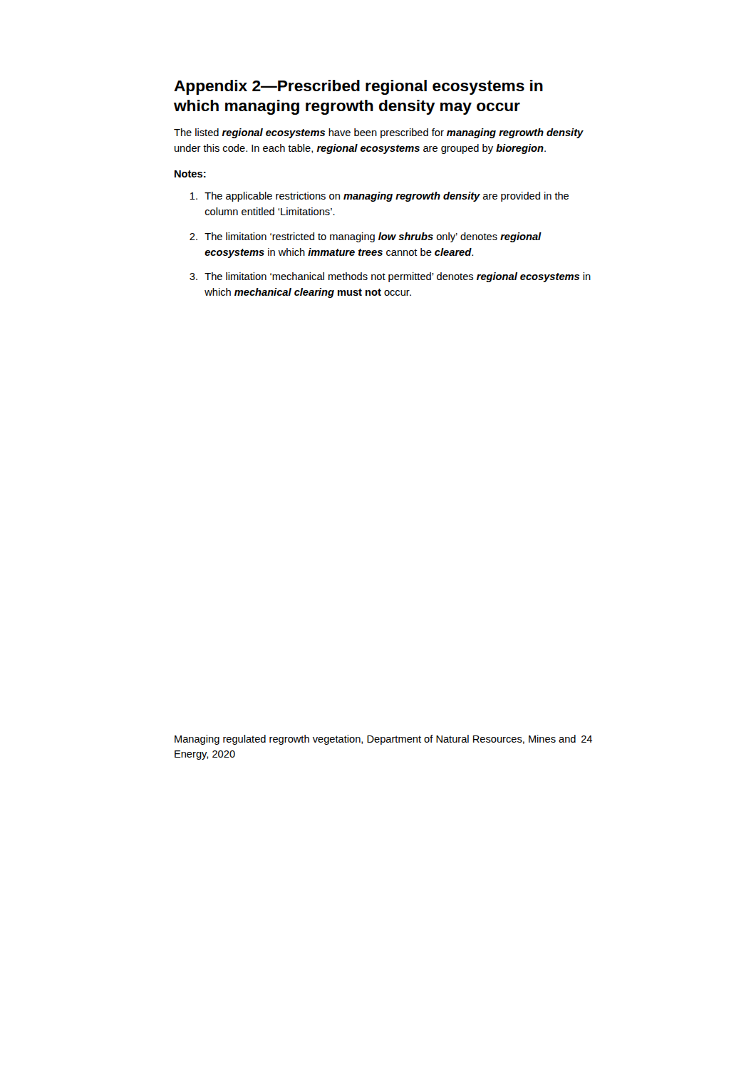Appendix 2—Prescribed regional ecosystems in which managing regrowth density may occur
The listed regional ecosystems have been prescribed for managing regrowth density under this code. In each table, regional ecosystems are grouped by bioregion.
Notes:
The applicable restrictions on managing regrowth density are provided in the column entitled ‘Limitations’.
The limitation ‘restricted to managing low shrubs only’ denotes regional ecosystems in which immature trees cannot be cleared.
The limitation ‘mechanical methods not permitted’ denotes regional ecosystems in which mechanical clearing must not occur.
24 Managing regulated regrowth vegetation, Department of Natural Resources, Mines and Energy, 2020